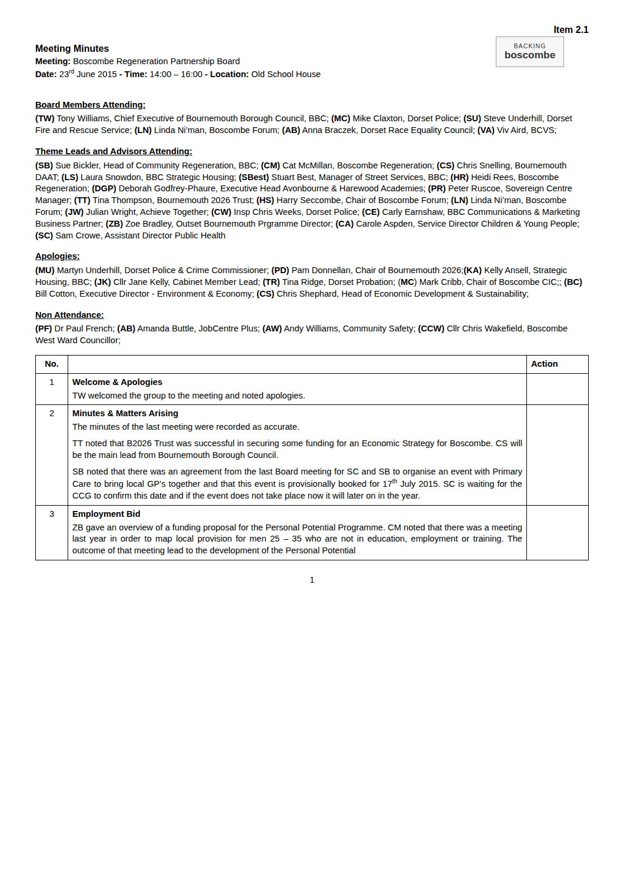Item 2.1
BACKING boscombe
Meeting Minutes
Meeting: Boscombe Regeneration Partnership Board
Date: 23rd June 2015 - Time: 14:00 – 16:00 - Location: Old School House
Board Members Attending:
(TW) Tony Williams, Chief Executive of Bournemouth Borough Council, BBC; (MC) Mike Claxton, Dorset Police; (SU) Steve Underhill, Dorset Fire and Rescue Service; (LN) Linda Ni’man, Boscombe Forum; (AB) Anna Braczek, Dorset Race Equality Council; (VA) Viv Aird, BCVS;
Theme Leads and Advisors Attending:
(SB) Sue Bickler, Head of Community Regeneration, BBC; (CM) Cat McMillan, Boscombe Regeneration; (CS) Chris Snelling, Bournemouth DAAT; (LS) Laura Snowdon, BBC Strategic Housing; (SBest) Stuart Best, Manager of Street Services, BBC; (HR) Heidi Rees, Boscombe Regeneration; (DGP) Deborah Godfrey-Phaure, Executive Head Avonbourne & Harewood Academies; (PR) Peter Ruscoe, Sovereign Centre Manager; (TT) Tina Thompson, Bournemouth 2026 Trust; (HS) Harry Seccombe, Chair of Boscombe Forum; (LN) Linda Ni’man, Boscombe Forum; (JW) Julian Wright, Achieve Together; (CW) Insp Chris Weeks, Dorset Police; (CE) Carly Earnshaw, BBC Communications & Marketing Business Partner; (ZB) Zoe Bradley, Outset Bournemouth Prgramme Director; (CA) Carole Aspden, Service Director Children & Young People; (SC) Sam Crowe, Assistant Director Public Health
Apologies:
(MU) Martyn Underhill, Dorset Police & Crime Commissioner; (PD) Pam Donnellan, Chair of Bournemouth 2026;(KA) Kelly Ansell, Strategic Housing, BBC; (JK) Cllr Jane Kelly, Cabinet Member Lead; (TR) Tina Ridge, Dorset Probation; (MC) Mark Cribb, Chair of Boscombe CIC;; (BC) Bill Cotton, Executive Director - Environment & Economy; (CS) Chris Shephard, Head of Economic Development & Sustainability;
Non Attendance:
(PF) Dr Paul French; (AB) Amanda Buttle, JobCentre Plus; (AW) Andy Williams, Community Safety; (CCW) Cllr Chris Wakefield, Boscombe West Ward Councillor;
| No. | | Action |
| --- | --- | --- |
| 1 | Welcome & Apologies TW welcomed the group to the meeting and noted apologies. | |
| 2 | Minutes & Matters Arising The minutes of the last meeting were recorded as accurate. TT noted that B2026 Trust was successful in securing some funding for an Economic Strategy for Boscombe. CS will be the main lead from Bournemouth Borough Council. SB noted that there was an agreement from the last Board meeting for SC and SB to organise an event with Primary Care to bring local GP’s together and that this event is provisionally booked for 17 th July 2015. SC is waiting for the CCG to confirm this date and if the event does not take place now it will later on in the year. | |
| 3 | Employment Bid ZB gave an overview of a funding proposal for the Personal Potential Programme. CM noted that there was a meeting last year in order to map local provision for men 25 – 35 who are not in education, employment or training. The outcome of that meeting lead to the development of the Personal Potential | |
1